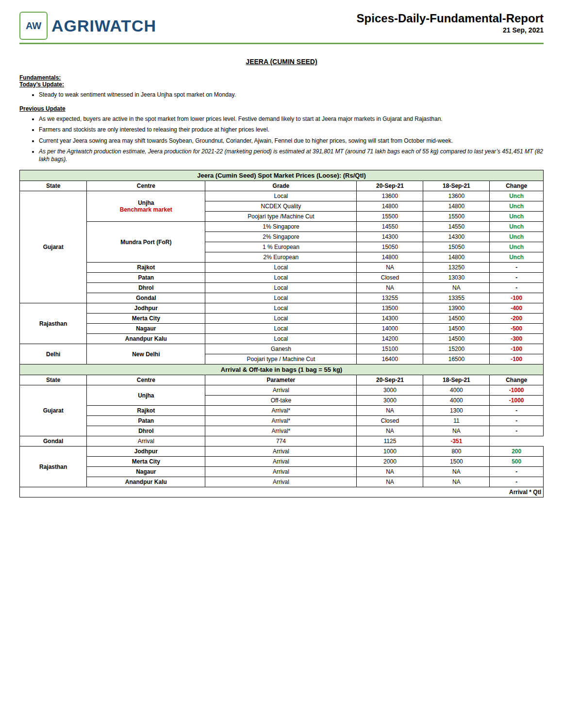AW
AGRIWATCH
Spices-Daily-Fundamental-Report
21 Sep, 2021
JEERA (CUMIN SEED)
Fundamentals:
Today’s Update:
Steady to weak sentiment witnessed in Jeera Unjha spot market on Monday.
Previous Update
As we expected, buyers are active in the spot market from lower prices level. Festive demand likely to start at Jeera major markets in Gujarat and Rajasthan.
Farmers and stockists are only interested to releasing their produce at higher prices level.
Current year Jeera sowing area may shift towards Soybean, Groundnut, Coriander, Ajwain, Fennel due to higher prices, sowing will start from October mid-week.
As per the Agriwatch production estimate, Jeera production for 2021-22 (marketing period) is estimated at 391,801 MT (around 71 lakh bags each of 55 kg) compared to last year’s 451,451 MT (82 lakh bags).
| Jeera (Cumin Seed) Spot Market Prices (Loose): (Rs/Qtl) |
| State | Centre | Grade | 20-Sep-21 | 18-Sep-21 | Change |
| Gujarat | Unjha Benchmark market | Local | 13600 | 13600 | Unch |
| NCDEX Quality | 14800 | 14800 | Unch |
| Poojari type /Machine Cut | 15500 | 15500 | Unch |
| Mundra Port (FoR) | 1% Singapore | 14550 | 14550 | Unch |
| 2% Singapore | 14300 | 14300 | Unch |
| 1 % European | 15050 | 15050 | Unch |
| 2% European | 14800 | 14800 | Unch |
| Rajkot | Local | NA | 13250 | - |
| Patan | Local | Closed | 13030 | - |
| Dhrol | Local | NA | NA | - |
| Gondal | Local | 13255 | 13355 | -100 |
| Rajasthan | Jodhpur | Local | 13500 | 13900 | -400 |
| Merta City | Local | 14300 | 14500 | -200 |
| Nagaur | Local | 14000 | 14500 | -500 |
| Anandpur Kalu | Local | 14200 | 14500 | -300 |
| Delhi | New Delhi | Ganesh | 15100 | 15200 | -100 |
| Poojari type / Machine Cut | 16400 | 16500 | -100 |
| Arrival & Off-take in bags (1 bag = 55 kg) |
| State | Centre | Parameter | 20-Sep-21 | 18-Sep-21 | Change |
| Gujarat | Unjha | Arrival | 3000 | 4000 | -1000 |
| Off-take | 3000 | 4000 | -1000 |
| Rajkot | Arrival* | NA | 1300 | - |
| Patan | Arrival* | Closed | 11 | - |
| Dhrol | Arrival* | NA | NA | - |
| Gondal | Arrival | 774 | 1125 | -351 |
| Rajasthan | Jodhpur | Arrival | 1000 | 800 | 200 |
| Merta City | Arrival | 2000 | 1500 | 500 |
| Nagaur | Arrival | NA | NA | - |
| Anandpur Kalu | Arrival | NA | NA | - |
| Arrival * Qtl |